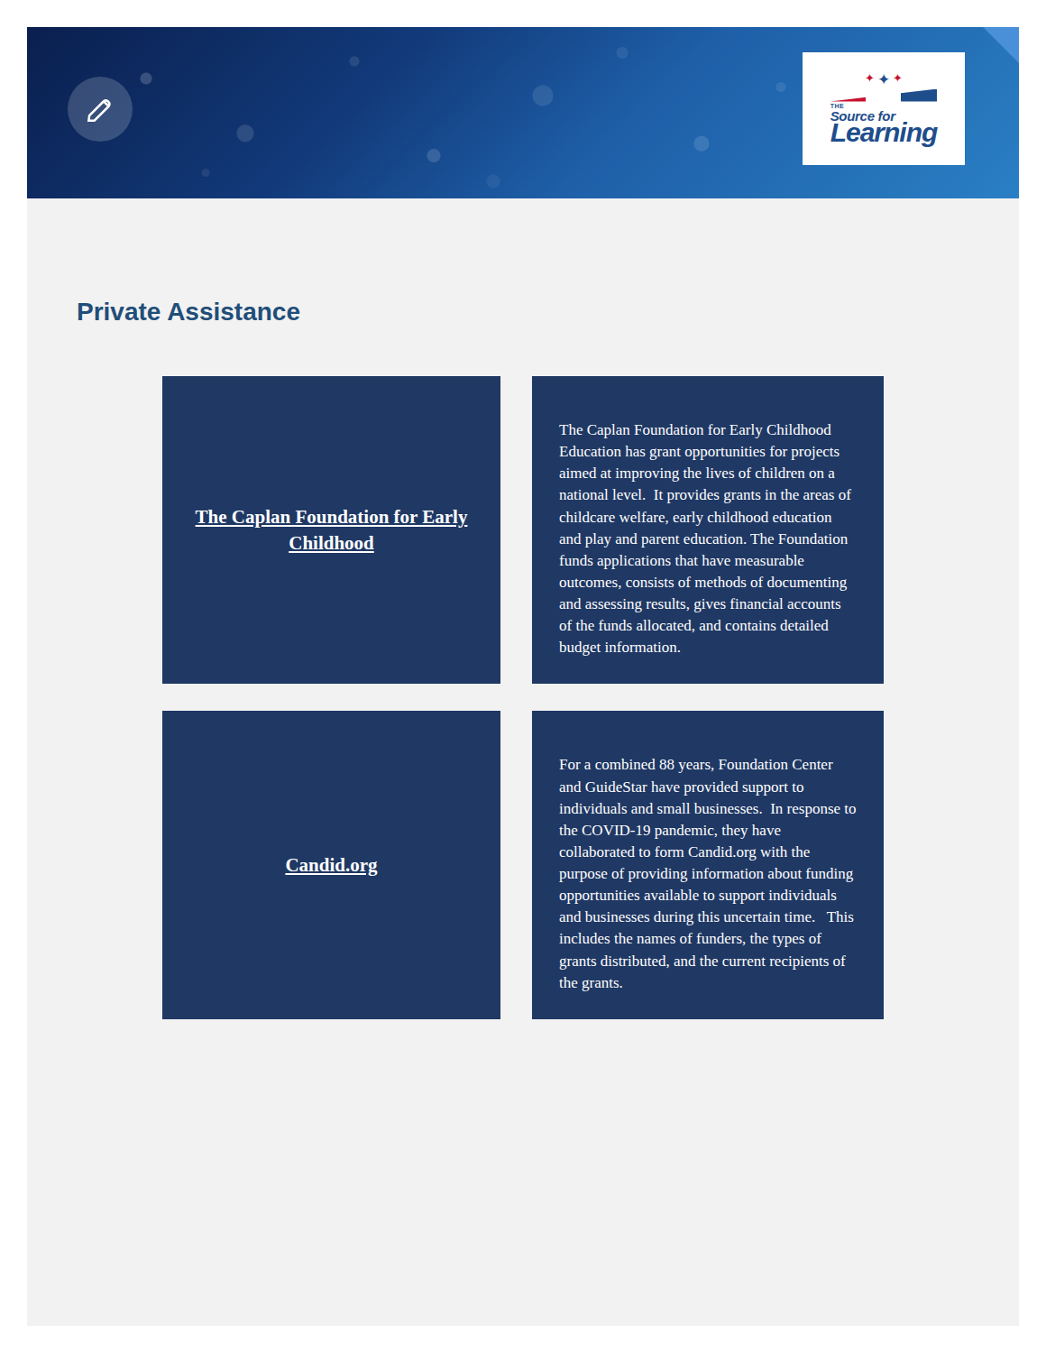✦✦✦
THE
Source for
Learning
Private Assistance
The Caplan Foundation for Early Childhood
The Caplan Foundation for Early Childhood Education has grant opportunities for projects aimed at improving the lives of children on a national level. It provides grants in the areas of childcare welfare, early childhood education and play and parent education. The Foundation funds applications that have measurable outcomes, consists of methods of documenting and assessing results, gives financial accounts of the funds allocated, and contains detailed budget information.
Candid.org
For a combined 88 years, Foundation Center and GuideStar have provided support to individuals and small businesses. In response to the COVID-19 pandemic, they have collaborated to form Candid.org with the purpose of providing information about funding opportunities available to support individuals and businesses during this uncertain time. This includes the names of funders, the types of grants distributed, and the current recipients of the grants.